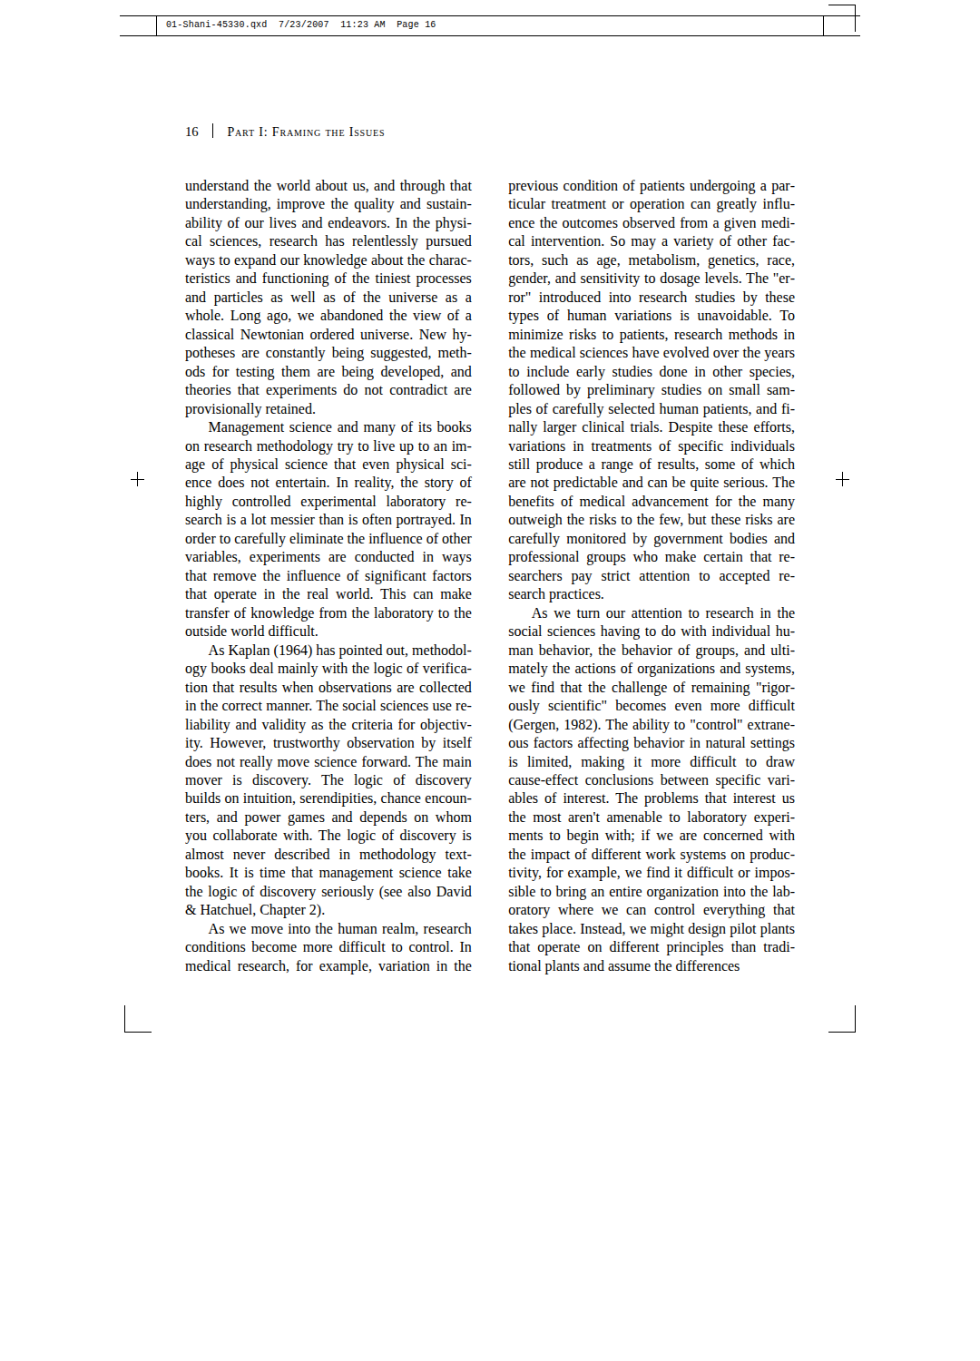01-Shani-45330.qxd 7/23/2007 11:23 AM Page 16
16 Part I: Framing the Issues
understand the world about us, and through that understanding, improve the quality and sustainability of our lives and endeavors. In the physical sciences, research has relentlessly pursued ways to expand our knowledge about the characteristics and functioning of the tiniest processes and particles as well as of the universe as a whole. Long ago, we abandoned the view of a classical Newtonian ordered universe. New hypotheses are constantly being suggested, methods for testing them are being developed, and theories that experiments do not contradict are provisionally retained.
Management science and many of its books on research methodology try to live up to an image of physical science that even physical science does not entertain. In reality, the story of highly controlled experimental laboratory research is a lot messier than is often portrayed. In order to carefully eliminate the influence of other variables, experiments are conducted in ways that remove the influence of significant factors that operate in the real world. This can make transfer of knowledge from the laboratory to the outside world difficult.
As Kaplan (1964) has pointed out, methodology books deal mainly with the logic of verification that results when observations are collected in the correct manner. The social sciences use reliability and validity as the criteria for objectivity. However, trustworthy observation by itself does not really move science forward. The main mover is discovery. The logic of discovery builds on intuition, serendipities, chance encounters, and power games and depends on whom you collaborate with. The logic of discovery is almost never described in methodology textbooks. It is time that management science take the logic of discovery seriously (see also David & Hatchuel, Chapter 2).
As we move into the human realm, research conditions become more difficult to control. In medical research, for example, variation in the previous condition of patients undergoing a particular treatment or operation can greatly influence the outcomes observed from a given medical intervention. So may a variety of other factors, such as age, metabolism, genetics, race, gender, and sensitivity to dosage levels. The "error" introduced into research studies by these types of human variations is unavoidable. To minimize risks to patients, research methods in the medical sciences have evolved over the years to include early studies done in other species, followed by preliminary studies on small samples of carefully selected human patients, and finally larger clinical trials. Despite these efforts, variations in treatments of specific individuals still produce a range of results, some of which are not predictable and can be quite serious. The benefits of medical advancement for the many outweigh the risks to the few, but these risks are carefully monitored by government bodies and professional groups who make certain that researchers pay strict attention to accepted research practices.
As we turn our attention to research in the social sciences having to do with individual human behavior, the behavior of groups, and ultimately the actions of organizations and systems, we find that the challenge of remaining "rigorously scientific" becomes even more difficult (Gergen, 1982). The ability to "control" extraneous factors affecting behavior in natural settings is limited, making it more difficult to draw cause-effect conclusions between specific variables of interest. The problems that interest us the most aren't amenable to laboratory experiments to begin with; if we are concerned with the impact of different work systems on productivity, for example, we find it difficult or impossible to bring an entire organization into the laboratory where we can control everything that takes place. Instead, we might design pilot plants that operate on different principles than traditional plants and assume the differences